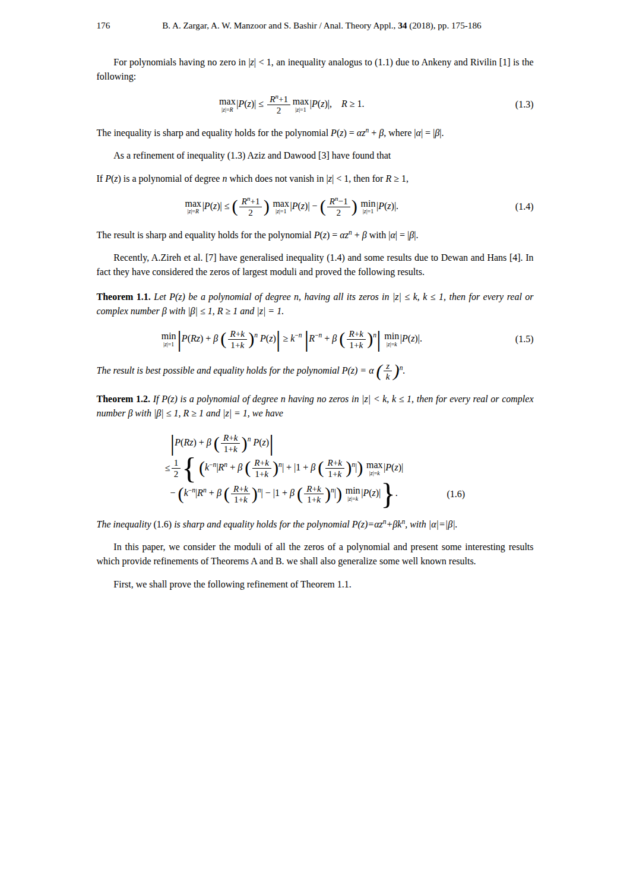176
B. A. Zargar, A. W. Manzoor and S. Bashir / Anal. Theory Appl., 34 (2018), pp. 175-186
For polynomials having no zero in |z| < 1, an inequality analogus to (1.1) due to Ankeny and Rivilin [1] is the following:
max|z|=R|P(z)| ≤ Rn+12 max|z|=1|P(z)|, R ≥ 1.
(1.3)
The inequality is sharp and equality holds for the polynomial P(z) = αzn + β, where |α| = |β|.
As a refinement of inequality (1.3) Aziz and Dawood [3] have found that
If P(z) is a polynomial of degree n which does not vanish in |z| < 1, then for R ≥ 1,
max|z|=R|P(z)| ≤ (Rn+12) max|z|=1|P(z)| − (Rn−12) min|z|=1|P(z)|.
(1.4)
The result is sharp and equality holds for the polynomial P(z) = αzn + β with |α| = |β|.
Recently, A.Zireh et al. [7] have generalised inequality (1.4) and some results due to Dewan and Hans [4]. In fact they have considered the zeros of largest moduli and proved the following results.
Theorem 1.1. Let P(z) be a polynomial of degree n, having all its zeros in |z| ≤ k, k ≤ 1, then for every real or complex number β with |β| ≤ 1, R ≥ 1 and |z| = 1.
min|z|=1|P(Rz) + β (R+k 1+k)n P(z)| ≥ k−n |R−n + β (R+k 1+k)n| min|z|=k|P(z)|.
(1.5)
The result is best possible and equality holds for the polynomial P(z) = α (zk)n.
Theorem 1.2. If P(z) is a polynomial of degree n having no zeros in |z| < k, k ≤ 1, then for every real or complex number β with |β| ≤ 1, R ≥ 1 and |z| = 1, we have
| | / P ( Rz ) + β ( R + k 1+ k ) n P ( z ) / | |
| ≤ | 1 2 { ( k − n / R n + β ( R + k 1+ k ) n / + /1 + β ( R + k 1+ k ) n / ) max / z /= k / P ( z )/ | |
| | − ( k − n / R n + β ( R + k 1+ k ) n / − /1 + β ( R + k 1+ k ) n / ) min / z /= k / P ( z )/ } . | (1.6) |
The inequality (1.6) is sharp and equality holds for the polynomial P(z)=αzn+βkn, with |α|=|β|.
In this paper, we consider the moduli of all the zeros of a polynomial and present some interesting results which provide refinements of Theorems A and B. we shall also generalize some well known results.
First, we shall prove the following refinement of Theorem 1.1.